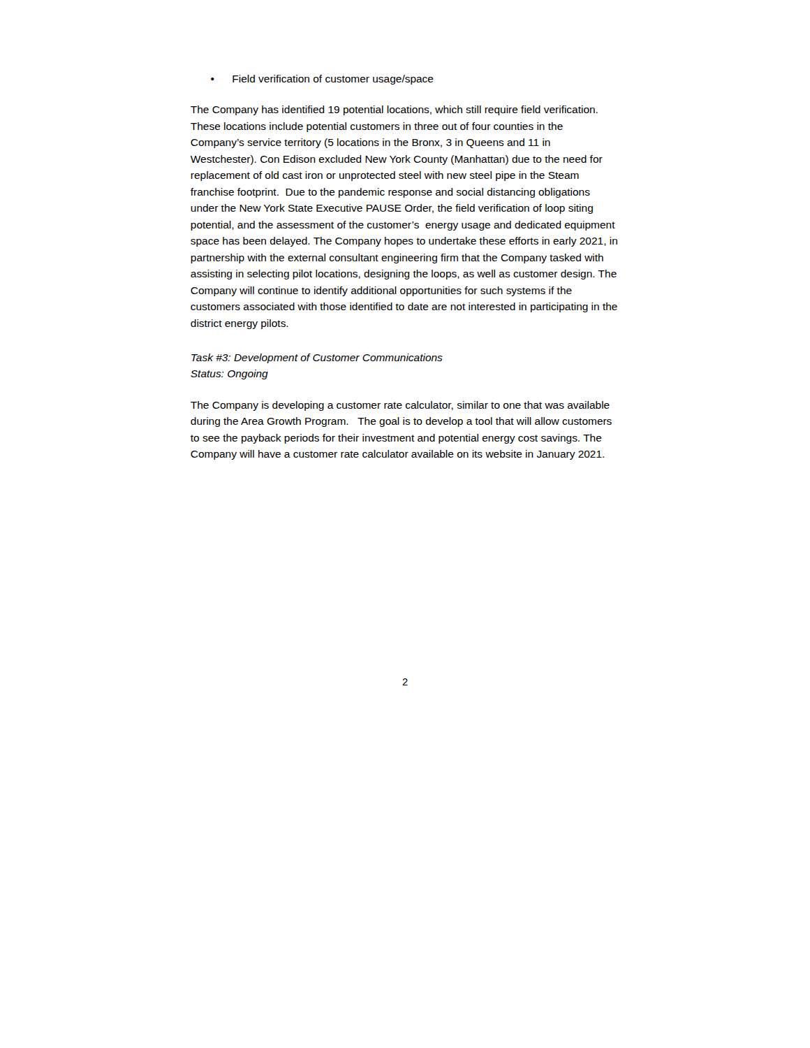Field verification of customer usage/space
The Company has identified 19 potential locations, which still require field verification. These locations include potential customers in three out of four counties in the Company’s service territory (5 locations in the Bronx, 3 in Queens and 11 in Westchester). Con Edison excluded New York County (Manhattan) due to the need for replacement of old cast iron or unprotected steel with new steel pipe in the Steam franchise footprint. Due to the pandemic response and social distancing obligations under the New York State Executive PAUSE Order, the field verification of loop siting potential, and the assessment of the customer’s energy usage and dedicated equipment space has been delayed. The Company hopes to undertake these efforts in early 2021, in partnership with the external consultant engineering firm that the Company tasked with assisting in selecting pilot locations, designing the loops, as well as customer design. The Company will continue to identify additional opportunities for such systems if the customers associated with those identified to date are not interested in participating in the district energy pilots.
Task #3: Development of Customer Communications
Status: Ongoing
The Company is developing a customer rate calculator, similar to one that was available during the Area Growth Program. The goal is to develop a tool that will allow customers to see the payback periods for their investment and potential energy cost savings. The Company will have a customer rate calculator available on its website in January 2021.
2